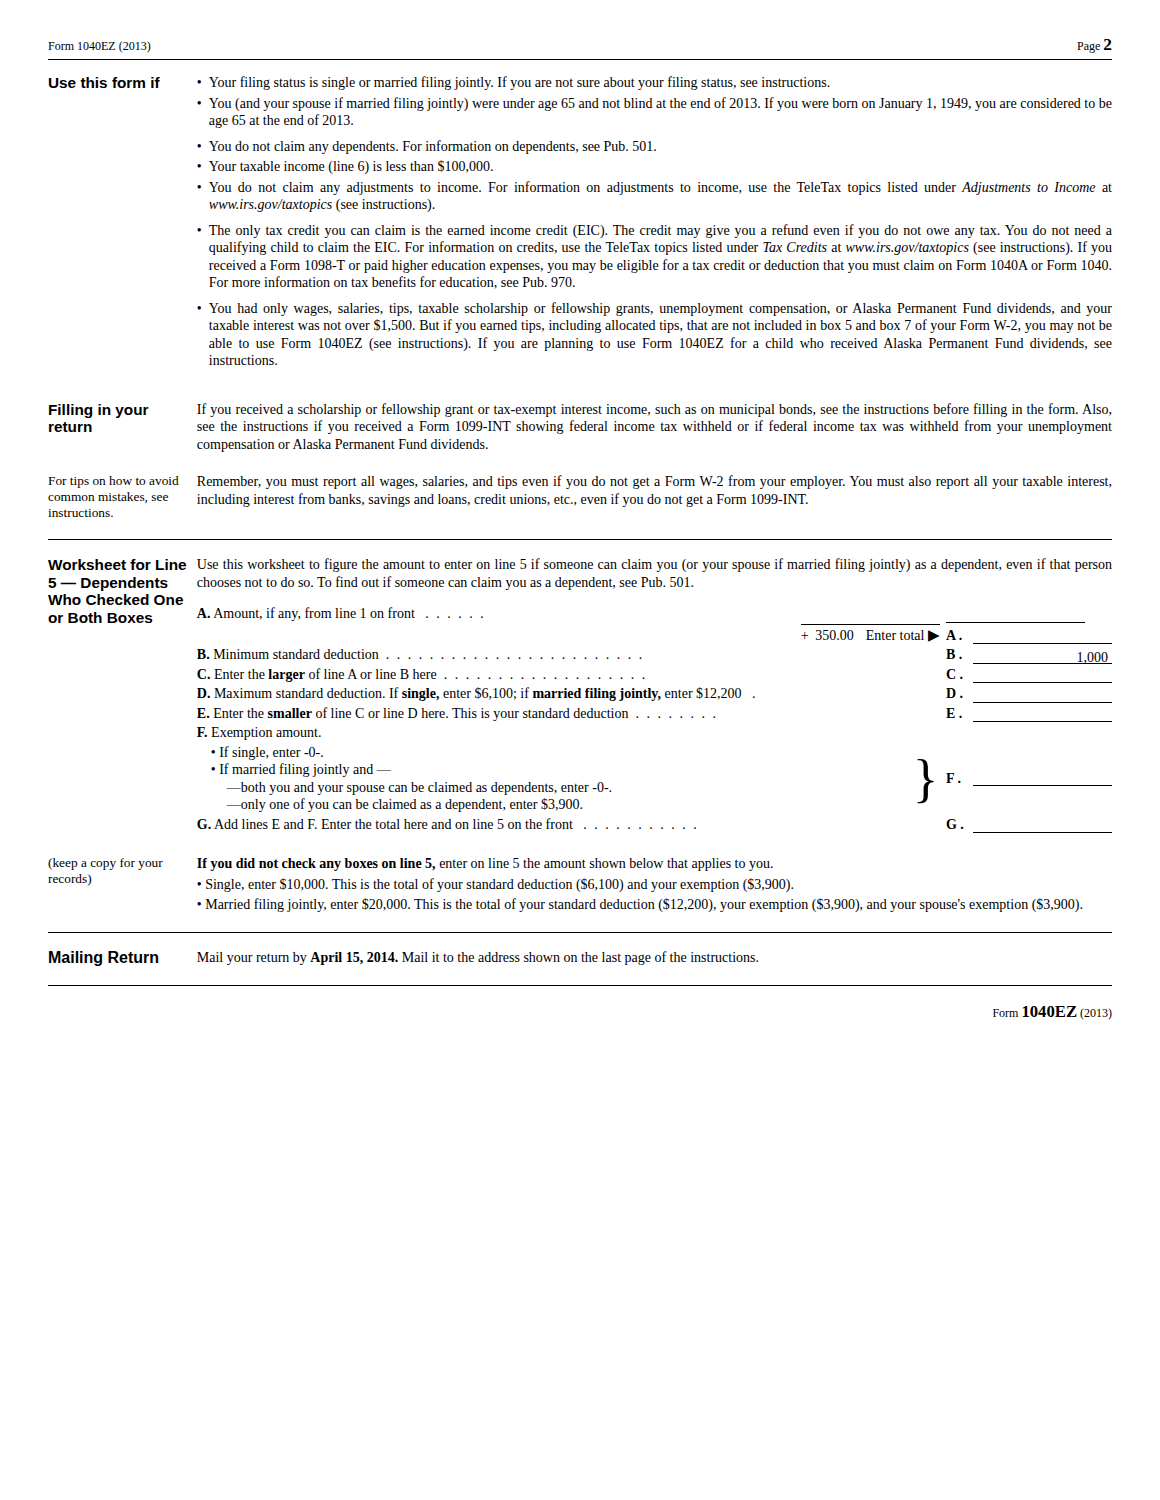Form 1040EZ (2013)
Page 2
Use this form if
Your filing status is single or married filing jointly. If you are not sure about your filing status, see instructions.
You (and your spouse if married filing jointly) were under age 65 and not blind at the end of 2013. If you were born on January 1, 1949, you are considered to be age 65 at the end of 2013.
You do not claim any dependents. For information on dependents, see Pub. 501.
Your taxable income (line 6) is less than $100,000.
You do not claim any adjustments to income. For information on adjustments to income, use the TeleTax topics listed under Adjustments to Income at www.irs.gov/taxtopics (see instructions).
The only tax credit you can claim is the earned income credit (EIC). The credit may give you a refund even if you do not owe any tax. You do not need a qualifying child to claim the EIC. For information on credits, use the TeleTax topics listed under Tax Credits at www.irs.gov/taxtopics (see instructions). If you received a Form 1098-T or paid higher education expenses, you may be eligible for a tax credit or deduction that you must claim on Form 1040A or Form 1040. For more information on tax benefits for education, see Pub. 970.
You had only wages, salaries, tips, taxable scholarship or fellowship grants, unemployment compensation, or Alaska Permanent Fund dividends, and your taxable interest was not over $1,500. But if you earned tips, including allocated tips, that are not included in box 5 and box 7 of your Form W-2, you may not be able to use Form 1040EZ (see instructions). If you are planning to use Form 1040EZ for a child who received Alaska Permanent Fund dividends, see instructions.
Filling in your return
If you received a scholarship or fellowship grant or tax-exempt interest income, such as on municipal bonds, see the instructions before filling in the form. Also, see the instructions if you received a Form 1099-INT showing federal income tax withheld or if federal income tax was withheld from your unemployment compensation or Alaska Permanent Fund dividends.
For tips on how to avoid common mistakes, see instructions.
Remember, you must report all wages, salaries, and tips even if you do not get a Form W-2 from your employer. You must also report all your taxable interest, including interest from banks, savings and loans, credit unions, etc., even if you do not get a Form 1099-INT.
Worksheet for Line 5 — Dependents Who Checked One or Both Boxes
Use this worksheet to figure the amount to enter on line 5 if someone can claim you (or your spouse if married filing jointly) as a dependent, even if that person chooses not to do so. To find out if someone can claim you as a dependent, see Pub. 501.
A. Amount, if any, from line 1 on front . . . . . .
+ 350.00 Enter total ▶
A .
B. Minimum standard deduction . . . . . . . . . . . . . . . . . . . . . . . .
B .
1,000
C. Enter the larger of line A or line B here . . . . . . . . . . . . . . . . . . .
C .
D. Maximum standard deduction. If single, enter $6,100; if married filing jointly, enter $12,200 .
D .
E. Enter the smaller of line C or line D here. This is your standard deduction . . . . . . . .
E .
F. Exemption amount.
• If single, enter -0-.
• If married filing jointly and —
—both you and your spouse can be claimed as dependents, enter -0-.
—only one of you can be claimed as a dependent, enter $3,900.
}
F .
G. Add lines E and F. Enter the total here and on line 5 on the front . . . . . . . . . . .
G .
(keep a copy for your records)
If you did not check any boxes on line 5, enter on line 5 the amount shown below that applies to you.
• Single, enter $10,000. This is the total of your standard deduction ($6,100) and your exemption ($3,900).
• Married filing jointly, enter $20,000. This is the total of your standard deduction ($12,200), your exemption ($3,900), and your spouse's exemption ($3,900).
Mailing Return
Mail your return by April 15, 2014. Mail it to the address shown on the last page of the instructions.
Form 1040EZ (2013)